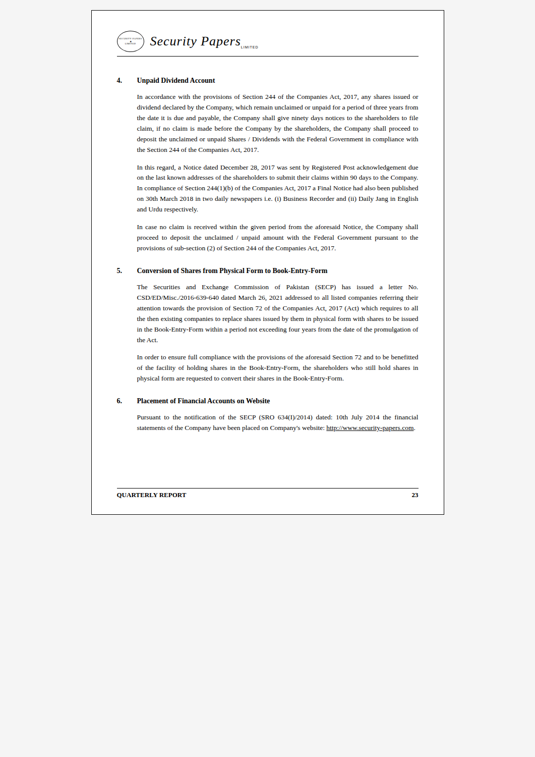SECURITY PAPERS
★
LIMITED
Security PapersLIMITED
4.
Unpaid Dividend Account
In accordance with the provisions of Section 244 of the Companies Act, 2017, any shares issued or dividend declared by the Company, which remain unclaimed or unpaid for a period of three years from the date it is due and payable, the Company shall give ninety days notices to the shareholders to file claim, if no claim is made before the Company by the shareholders, the Company shall proceed to deposit the unclaimed or unpaid Shares / Dividends with the Federal Government in compliance with the Section 244 of the Companies Act, 2017.
In this regard, a Notice dated December 28, 2017 was sent by Registered Post acknowledgement due on the last known addresses of the shareholders to submit their claims within 90 days to the Company. In compliance of Section 244(1)(b) of the Companies Act, 2017 a Final Notice had also been published on 30th March 2018 in two daily newspapers i.e. (i) Business Recorder and (ii) Daily Jang in English and Urdu respectively.
In case no claim is received within the given period from the aforesaid Notice, the Company shall proceed to deposit the unclaimed / unpaid amount with the Federal Government pursuant to the provisions of sub-section (2) of Section 244 of the Companies Act, 2017.
5.
Conversion of Shares from Physical Form to Book-Entry-Form
The Securities and Exchange Commission of Pakistan (SECP) has issued a letter No. CSD/ED/Misc./2016-639-640 dated March 26, 2021 addressed to all listed companies referring their attention towards the provision of Section 72 of the Companies Act, 2017 (Act) which requires to all the then existing companies to replace shares issued by them in physical form with shares to be issued in the Book-Entry-Form within a period not exceeding four years from the date of the promulgation of the Act.
In order to ensure full compliance with the provisions of the aforesaid Section 72 and to be benefitted of the facility of holding shares in the Book-Entry-Form, the shareholders who still hold shares in physical form are requested to convert their shares in the Book-Entry-Form.
6.
Placement of Financial Accounts on Website
Pursuant to the notification of the SECP (SRO 634(I)/2014) dated: 10th July 2014 the financial statements of the Company have been placed on Company's website: http://www.security-papers.com.
QUARTERLY REPORT 23